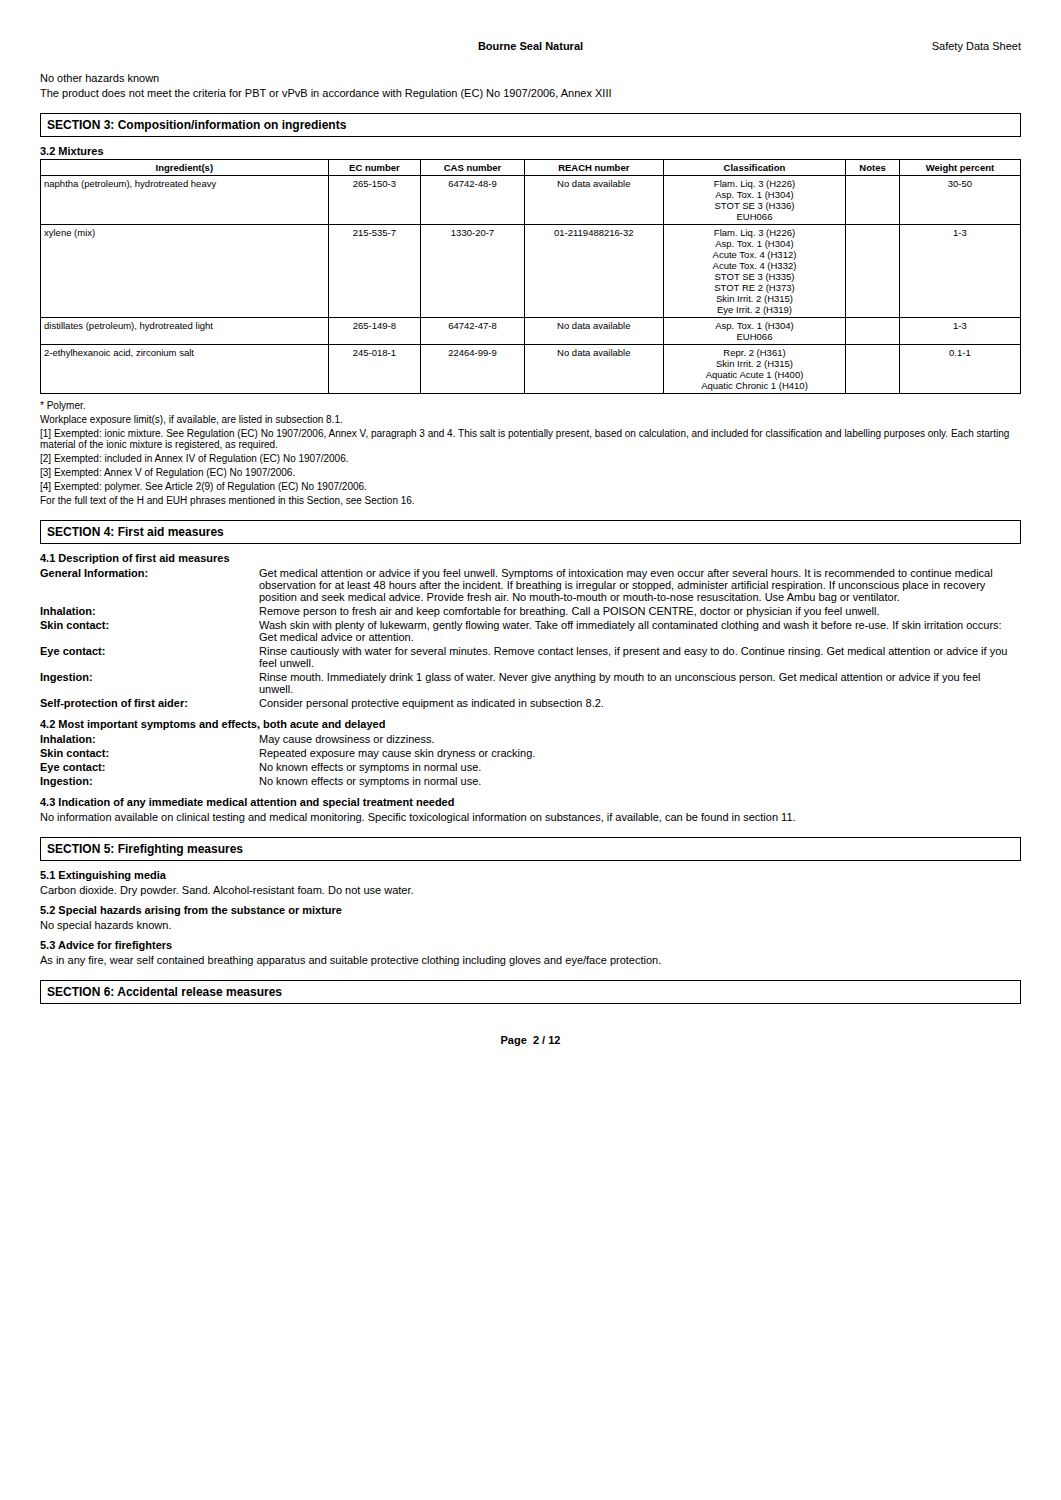Safety Data Sheet
Bourne Seal Natural
No other hazards known
The product does not meet the criteria for PBT or vPvB in accordance with Regulation (EC) No 1907/2006, Annex XIII
SECTION 3: Composition/information on ingredients
3.2 Mixtures
| Ingredient(s) | EC number | CAS number | REACH number | Classification | Notes | Weight percent |
| --- | --- | --- | --- | --- | --- | --- |
| naphtha (petroleum), hydrotreated heavy | 265-150-3 | 64742-48-9 | No data available | Flam. Liq. 3 (H226) Asp. Tox. 1 (H304) STOT SE 3 (H336) EUH066 | | 30-50 |
| xylene (mix) | 215-535-7 | 1330-20-7 | 01-2119488216-32 | Flam. Liq. 3 (H226) Asp. Tox. 1 (H304) Acute Tox. 4 (H312) Acute Tox. 4 (H332) STOT SE 3 (H335) STOT RE 2 (H373) Skin Irrit. 2 (H315) Eye Irrit. 2 (H319) | | 1-3 |
| distillates (petroleum), hydrotreated light | 265-149-8 | 64742-47-8 | No data available | Asp. Tox. 1 (H304) EUH066 | | 1-3 |
| 2-ethylhexanoic acid, zirconium salt | 245-018-1 | 22464-99-9 | No data available | Repr. 2 (H361) Skin Irrit. 2 (H315) Aquatic Acute 1 (H400) Aquatic Chronic 1 (H410) | | 0.1-1 |
* Polymer.
Workplace exposure limit(s), if available, are listed in subsection 8.1.
[1] Exempted: ionic mixture. See Regulation (EC) No 1907/2006, Annex V, paragraph 3 and 4. This salt is potentially present, based on calculation, and included for classification and labelling purposes only. Each starting material of the ionic mixture is registered, as required.
[2] Exempted: included in Annex IV of Regulation (EC) No 1907/2006.
[3] Exempted: Annex V of Regulation (EC) No 1907/2006.
[4] Exempted: polymer. See Article 2(9) of Regulation (EC) No 1907/2006.
For the full text of the H and EUH phrases mentioned in this Section, see Section 16.
SECTION 4: First aid measures
4.1 Description of first aid measures
| General Information: | Get medical attention or advice if you feel unwell. Symptoms of intoxication may even occur after several hours. It is recommended to continue medical observation for at least 48 hours after the incident. If breathing is irregular or stopped, administer artificial respiration. If unconscious place in recovery position and seek medical advice. Provide fresh air. No mouth-to-mouth or mouth-to-nose resuscitation. Use Ambu bag or ventilator. |
| Inhalation: | Remove person to fresh air and keep comfortable for breathing. Call a POISON CENTRE, doctor or physician if you feel unwell. |
| Skin contact: | Wash skin with plenty of lukewarm, gently flowing water. Take off immediately all contaminated clothing and wash it before re-use. If skin irritation occurs: Get medical advice or attention. |
| Eye contact: | Rinse cautiously with water for several minutes. Remove contact lenses, if present and easy to do. Continue rinsing. Get medical attention or advice if you feel unwell. |
| Ingestion: | Rinse mouth. Immediately drink 1 glass of water. Never give anything by mouth to an unconscious person. Get medical attention or advice if you feel unwell. |
| Self-protection of first aider: | Consider personal protective equipment as indicated in subsection 8.2. |
4.2 Most important symptoms and effects, both acute and delayed
| Inhalation: | May cause drowsiness or dizziness. |
| Skin contact: | Repeated exposure may cause skin dryness or cracking. |
| Eye contact: | No known effects or symptoms in normal use. |
| Ingestion: | No known effects or symptoms in normal use. |
4.3 Indication of any immediate medical attention and special treatment needed
No information available on clinical testing and medical monitoring. Specific toxicological information on substances, if available, can be found in section 11.
SECTION 5: Firefighting measures
5.1 Extinguishing media
Carbon dioxide. Dry powder. Sand. Alcohol-resistant foam. Do not use water.
5.2 Special hazards arising from the substance or mixture
No special hazards known.
5.3 Advice for firefighters
As in any fire, wear self contained breathing apparatus and suitable protective clothing including gloves and eye/face protection.
SECTION 6: Accidental release measures
Page 2 / 12